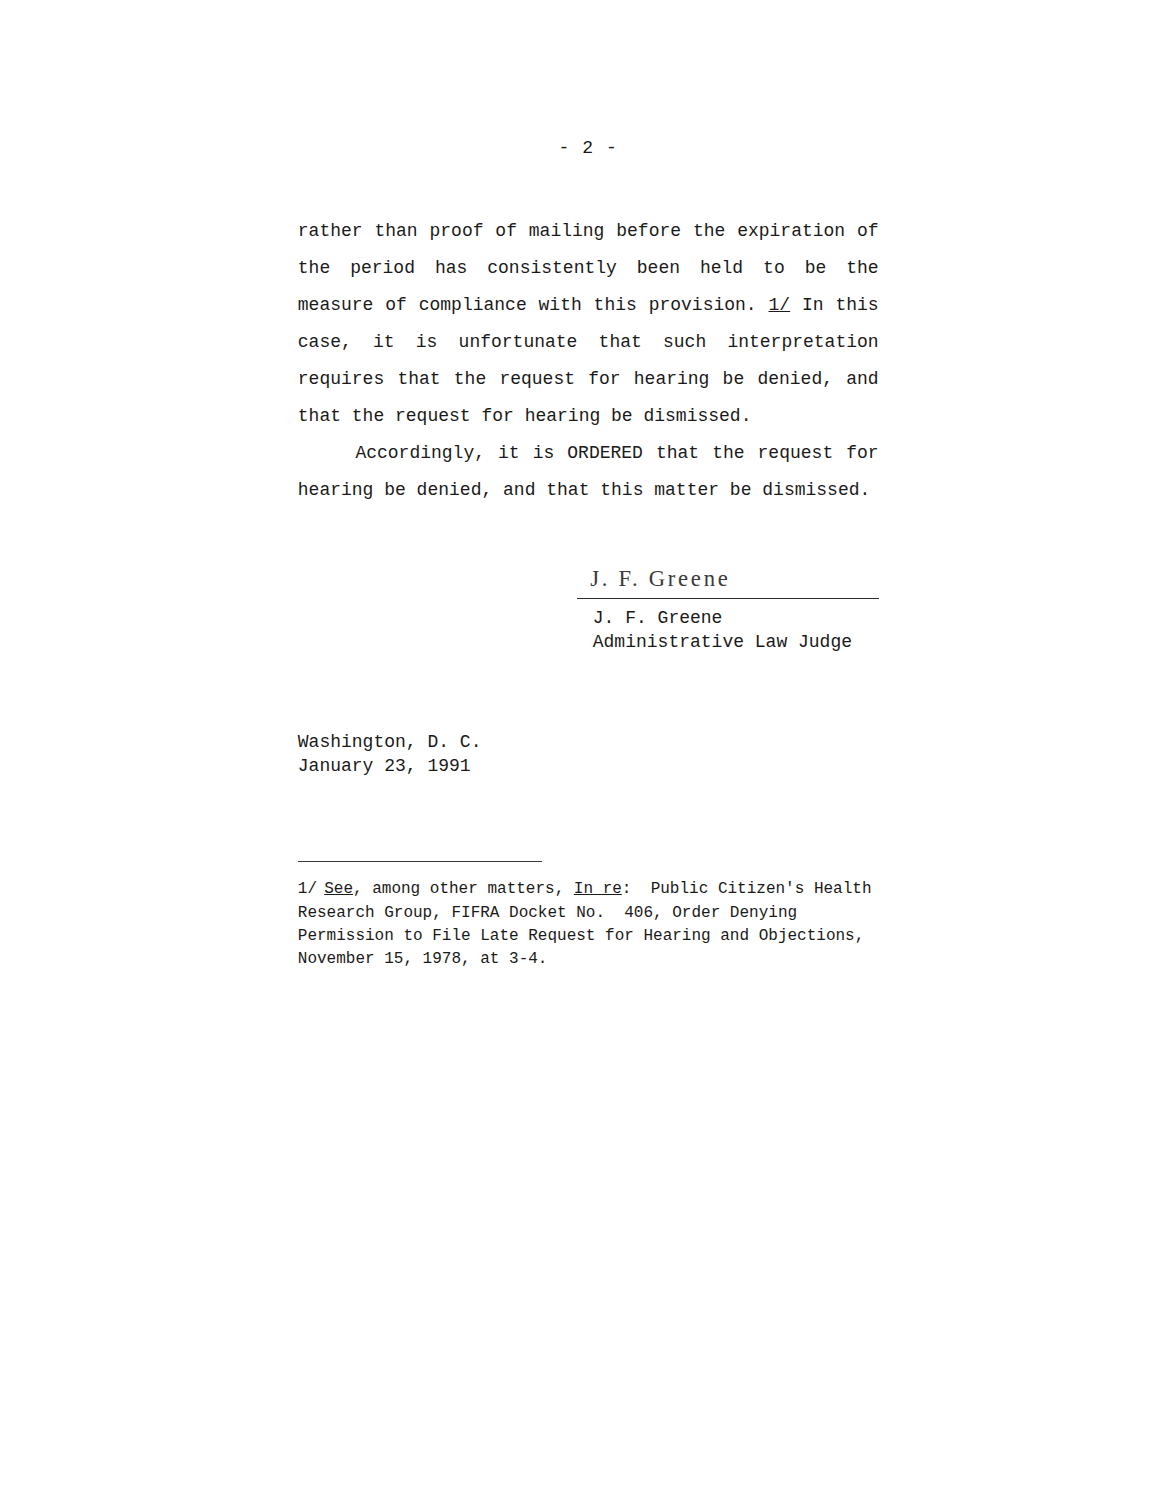- 2 -
rather than proof of mailing before the expiration of the period has consistently been held to be the measure of compliance with this provision. 1/ In this case, it is unfortunate that such interpretation requires that the request for hearing be denied, and that the request for hearing be dismissed.
Accordingly, it is ORDERED that the request for hearing be denied, and that this matter be dismissed.
J. F. Greene
J. F. Greene
Administrative Law Judge
Washington, D. C.
January 23, 1991
1/See, among other matters, In re: Public Citizen's Health Research Group, FIFRA Docket No. 406, Order Denying Permission to File Late Request for Hearing and Objections, November 15, 1978, at 3-4.